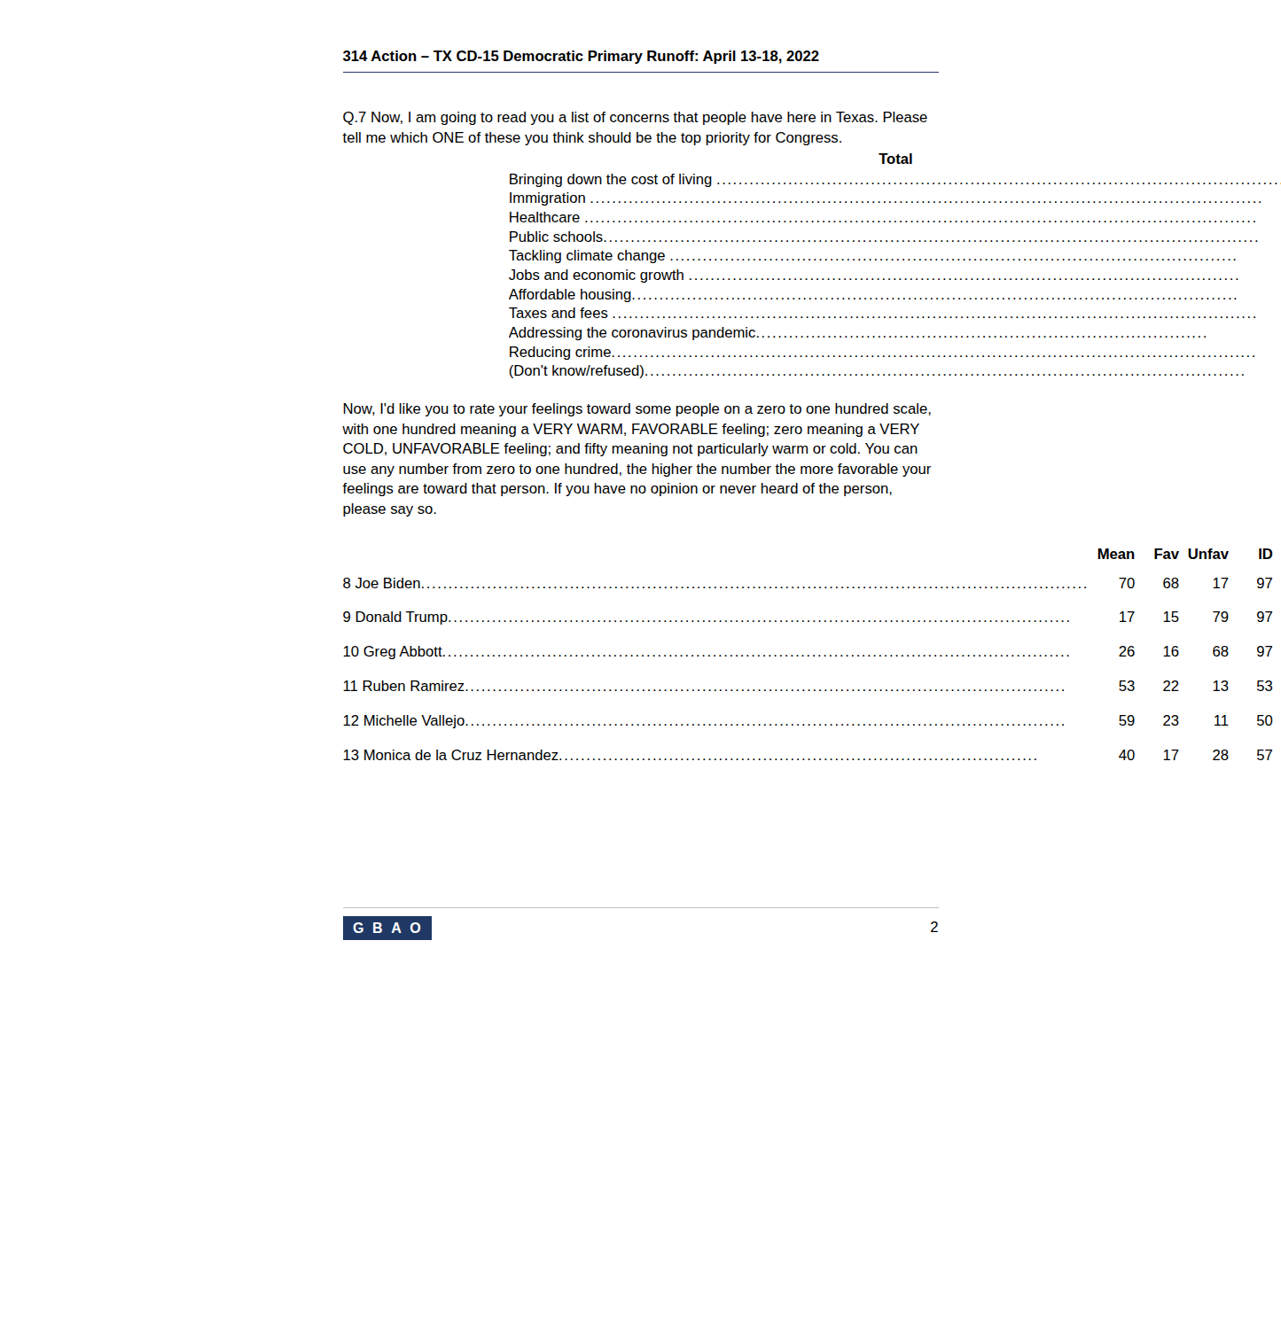314 Action – TX CD-15 Democratic Primary Runoff: April 13-18, 2022
Q.7 Now, I am going to read you a list of concerns that people have here in Texas. Please tell me which ONE of these you think should be the top priority for Congress.
Total
| Bringing down the cost of living .......................................................................................................... | 20 |
| Immigration .......................................................................................................................... | 20 |
| Healthcare .......................................................................................................................... | 16 |
| Public schools ....................................................................................................................... | 12 |
| Tackling climate change ....................................................................................................... | 8 |
| Jobs and economic growth .................................................................................................... | 8 |
| Affordable housing .............................................................................................................. | 4 |
| Taxes and fees ..................................................................................................................... | 4 |
| Addressing the coronavirus pandemic .................................................................................. | 4 |
| Reducing crime ..................................................................................................................... | 2 |
| (Don't know/refused) ............................................................................................................. | 2 |
Now, I'd like you to rate your feelings toward some people on a zero to one hundred scale, with one hundred meaning a VERY WARM, FAVORABLE feeling; zero meaning a VERY COLD, UNFAVORABLE feeling; and fifty meaning not particularly warm or cold. You can use any number from zero to one hundred, the higher the number the more favorable your feelings are toward that person. If you have no opinion or never heard of the person, please say so.
| | Mean | Fav | Unfav | ID |
| --- | --- | --- | --- | --- |
| 8 Joe Biden ......................................................................................................................... | 70 | 68 | 17 | 97 |
| 9 Donald Trump ................................................................................................................. | 17 | 15 | 79 | 97 |
| 10 Greg Abbott .................................................................................................................. | 26 | 16 | 68 | 97 |
| 11 Ruben Ramirez ............................................................................................................. | 53 | 22 | 13 | 53 |
| 12 Michelle Vallejo ............................................................................................................. | 59 | 23 | 11 | 50 |
| 13 Monica de la Cruz Hernandez ....................................................................................... | 40 | 17 | 28 | 57 |
G B A O 2